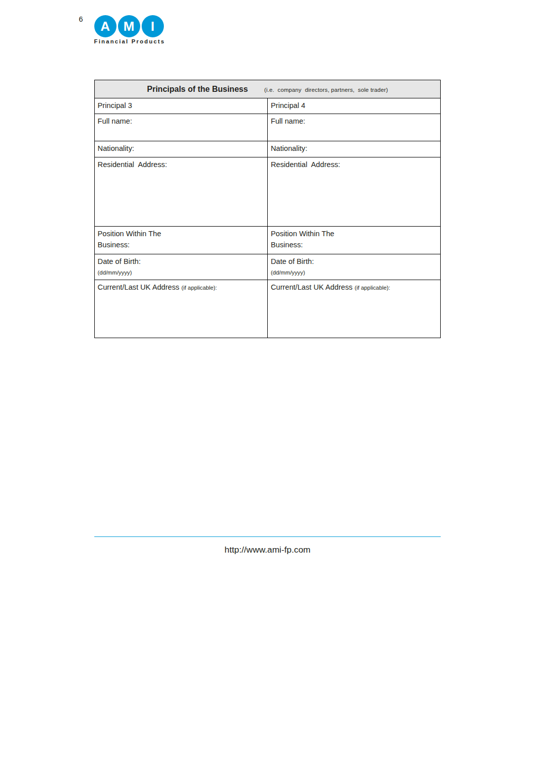6
A
M
I
Financial Products
| Principals of the Business (i.e. company directors, partners, sole trader) |
| --- |
| Principal 3 | Principal 4 |
| Full name: | Full name: |
| Nationality: | Nationality: |
| Residential Address: | Residential Address: |
| Position Within The Business: | Position Within The Business: |
| Date of Birth: (dd/mm/yyyy) | Date of Birth: (dd/mm/yyyy) |
| Current/Last UK Address (if applicable): | Current/Last UK Address (if applicable): |
http://www.ami-fp.com